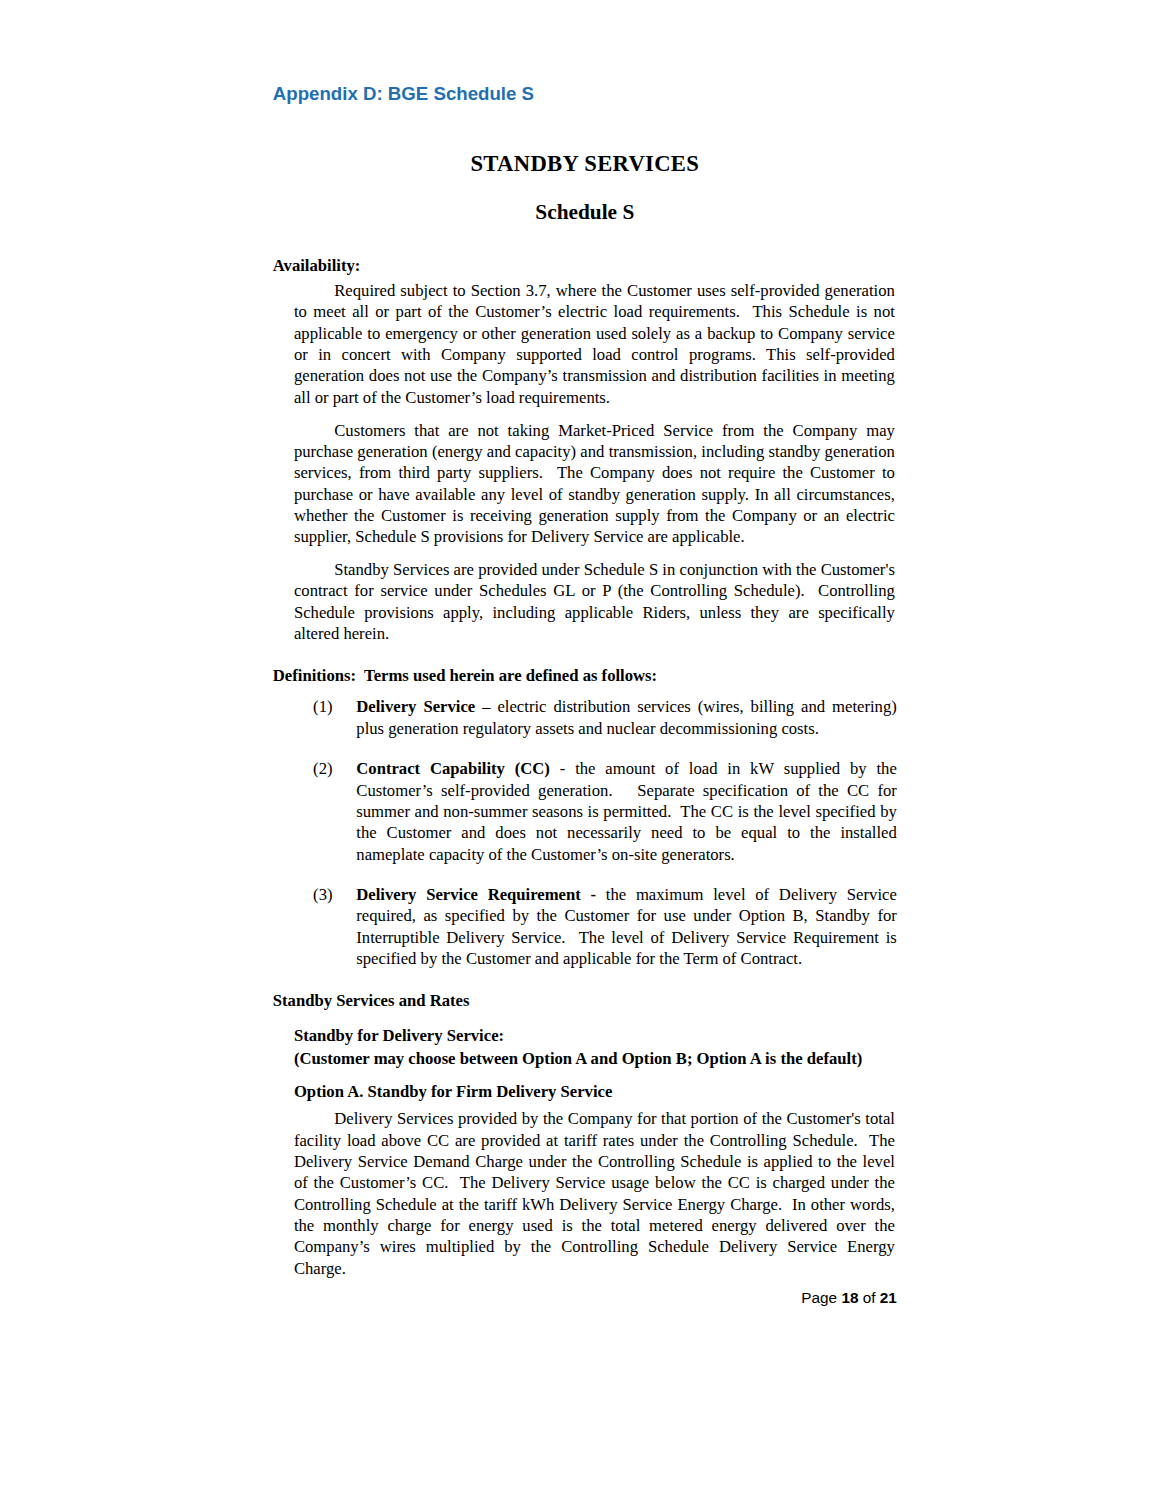Appendix D: BGE Schedule S
STANDBY SERVICES
Schedule S
Availability:
Required subject to Section 3.7, where the Customer uses self-provided generation to meet all or part of the Customer’s electric load requirements. This Schedule is not applicable to emergency or other generation used solely as a backup to Company service or in concert with Company supported load control programs. This self-provided generation does not use the Company’s transmission and distribution facilities in meeting all or part of the Customer’s load requirements.
Customers that are not taking Market-Priced Service from the Company may purchase generation (energy and capacity) and transmission, including standby generation services, from third party suppliers. The Company does not require the Customer to purchase or have available any level of standby generation supply. In all circumstances, whether the Customer is receiving generation supply from the Company or an electric supplier, Schedule S provisions for Delivery Service are applicable.
Standby Services are provided under Schedule S in conjunction with the Customer's contract for service under Schedules GL or P (the Controlling Schedule). Controlling Schedule provisions apply, including applicable Riders, unless they are specifically altered herein.
Definitions: Terms used herein are defined as follows:
(1)
Delivery Service – electric distribution services (wires, billing and metering) plus generation regulatory assets and nuclear decommissioning costs.
(2)
Contract Capability (CC) - the amount of load in kW supplied by the Customer’s self-provided generation. Separate specification of the CC for summer and non-summer seasons is permitted. The CC is the level specified by the Customer and does not necessarily need to be equal to the installed nameplate capacity of the Customer’s on-site generators.
(3)
Delivery Service Requirement - the maximum level of Delivery Service required, as specified by the Customer for use under Option B, Standby for Interruptible Delivery Service. The level of Delivery Service Requirement is specified by the Customer and applicable for the Term of Contract.
Standby Services and Rates
Standby for Delivery Service:
(Customer may choose between Option A and Option B; Option A is the default)
Option A. Standby for Firm Delivery Service
Delivery Services provided by the Company for that portion of the Customer's total facility load above CC are provided at tariff rates under the Controlling Schedule. The Delivery Service Demand Charge under the Controlling Schedule is applied to the level of the Customer’s CC. The Delivery Service usage below the CC is charged under the Controlling Schedule at the tariff kWh Delivery Service Energy Charge. In other words, the monthly charge for energy used is the total metered energy delivered over the Company’s wires multiplied by the Controlling Schedule Delivery Service Energy Charge.
Page 18 of 21